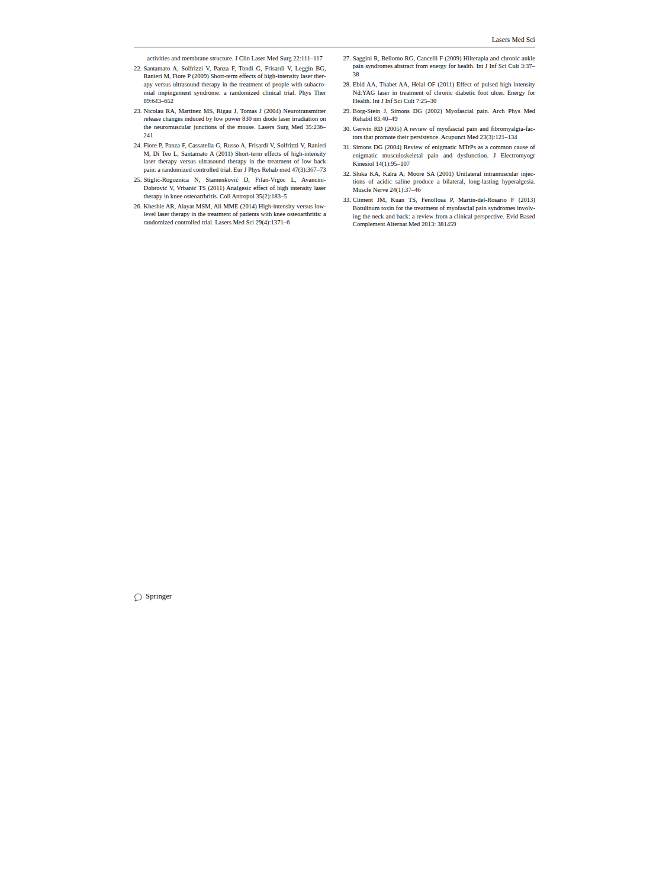Lasers Med Sci
activities and membrane structure. J Clin Laser Med Surg 22:111–117
22. Santamato A, Solfrizzi V, Panza F, Tondi G, Frisardi V, Leggin BG, Ranieri M, Fiore P (2009) Short-term effects of high-intensity laser therapy versus ultrasound therapy in the treatment of people with subacromial impingement syndrome: a randomized clinical trial. Phys Ther 89:643–652
23. Nicolau RA, Martinez MS, Rigau J, Tomas J (2004) Neurotransmitter release changes induced by low power 830 nm diode laser irradiation on the neuromuscular junctions of the mouse. Lasers Surg Med 35:236–241
24. Fiore P, Panza F, Cassatella G, Russo A, Frisardi V, Solfrizzi V, Ranieri M, Di Teo L, Santamato A (2011) Short-term effects of high-intensity laser therapy versus ultrasound therapy in the treatment of low back pain: a randomized controlled trial. Eur J Phys Rehab med 47(3):367–73
25. Stiglić-Rogoznica N, Stamenković D, Frlan-Vrgoc L, Avancini-Dobrović V, Vrbanić TS (2011) Analgesic effect of high intensity laser therapy in knee osteoarthritis. Coll Antropol 35(2):183–5
26. Kheshie AR, Alayat MSM, Ali MME (2014) High-intensity versus low-level laser therapy in the treatment of patients with knee osteoarthritis: a randomized controlled trial. Lasers Med Sci 29(4):1371–6
27. Saggini R, Bellomo RG, Cancelli F (2009) Hilterapia and chronic ankle pain syndromes abstract from energy for health. Int J Inf Sci Cult 3:37–38
28. Ebid AA, Thabet AA, Helal OF (2011) Effect of pulsed high intensity Nd:YAG laser in treatment of chronic diabetic foot ulcer. Energy for Health. Int J Inf Sci Cult 7:25–30
29. Borg-Stein J, Simons DG (2002) Myofascial pain. Arch Phys Med Rehabil 83:40–49
30. Gerwin RD (2005) A review of myofascial pain and fibromyalgia-factors that promote their persistence. Acupunct Med 23(3):121–134
31. Simons DG (2004) Review of enigmatic MTrPs as a common cause of enigmatic musculoskeletal pain and dysfunction. J Electromyogr Kinesiol 14(1):95–107
32. Sluka KA, Kalra A, Moore SA (2001) Unilateral intramuscular injections of acidic saline produce a bilateral, long-lasting hyperalgesia. Muscle Nerve 24(1):37–46
33. Climent JM, Kuan TS, Fenollosa P, Martin-del-Rosario F (2013) Botulinum toxin for the treatment of myofascial pain syndromes involving the neck and back: a review from a clinical perspective. Evid Based Complement Alternat Med 2013: 381459
Springer